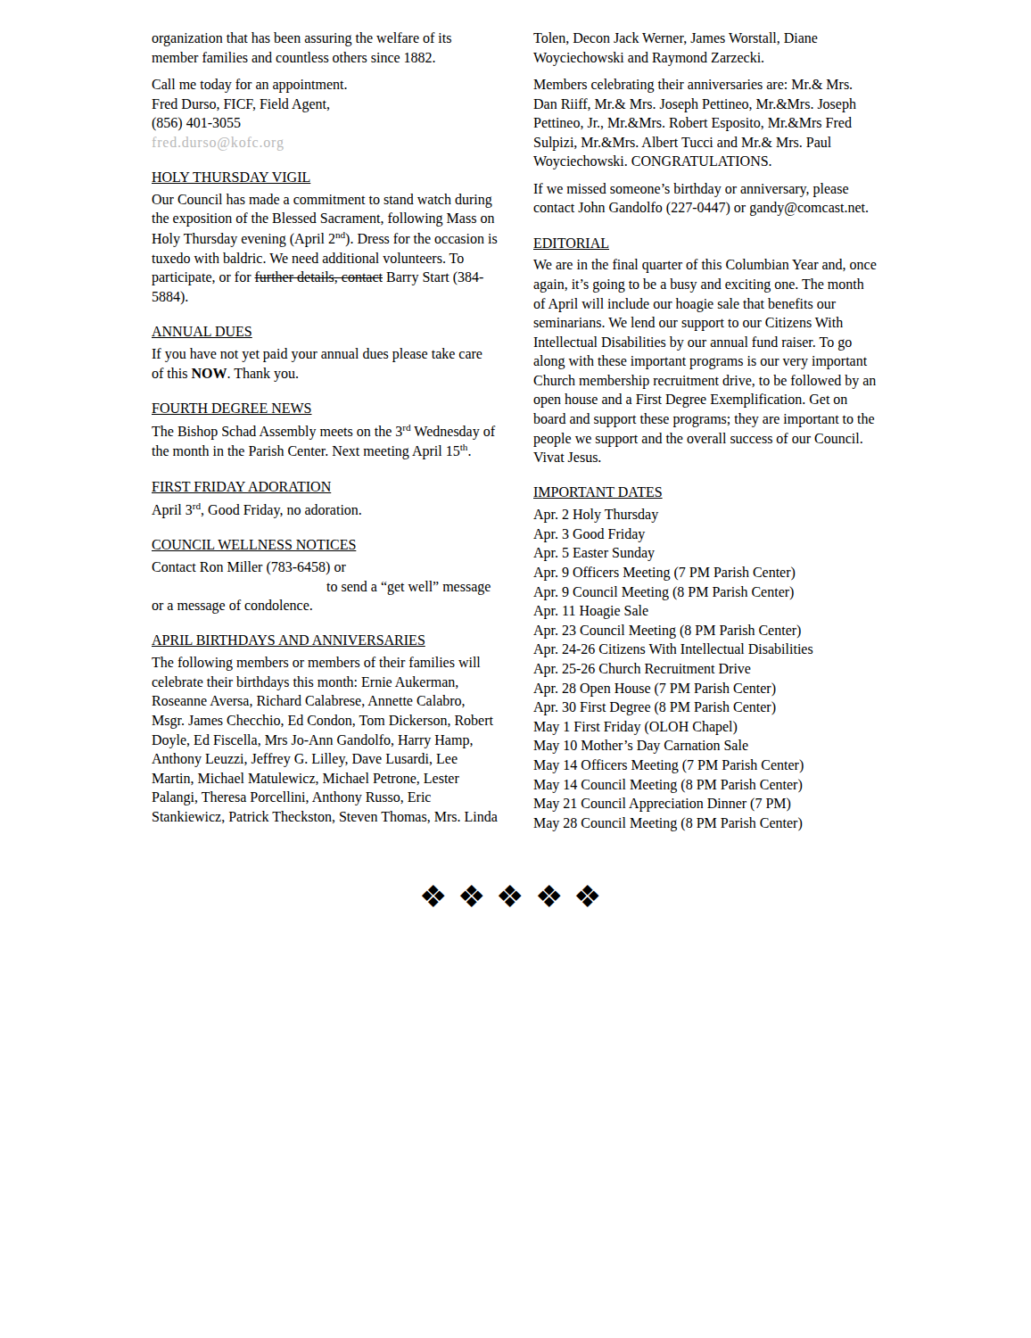organization that has been assuring the welfare of its member families and countless others since 1882.
Call me today for an appointment.
Fred Durso, FICF, Field Agent,
(856) 401-3055
fred.durso@kofc.org
HOLY THURSDAY VIGIL
Our Council has made a commitment to stand watch during the exposition of the Blessed Sacrament, following Mass on Holy Thursday evening (April 2nd). Dress for the occasion is tuxedo with baldric. We need additional volunteers. To participate, or for further details, contact Barry Start (384-5884).
ANNUAL DUES
If you have not yet paid your annual dues please take care of this NOW. Thank you.
FOURTH DEGREE NEWS
The Bishop Schad Assembly meets on the 3rd Wednesday of the month in the Parish Center. Next meeting April 15th.
FIRST FRIDAY ADORATION
April 3rd, Good Friday, no adoration.
COUNCIL WELLNESS NOTICES
Contact Ron Miller (783-6458) or to send a “get well” message or a message of condolence.
APRIL BIRTHDAYS AND ANNIVERSARIES
The following members or members of their families will celebrate their birthdays this month: Ernie Aukerman, Roseanne Aversa, Richard Calabrese, Annette Calabro, Msgr. James Checchio, Ed Condon, Tom Dickerson, Robert Doyle, Ed Fiscella, Mrs Jo-Ann Gandolfo, Harry Hamp, Anthony Leuzzi, Jeffrey G. Lilley, Dave Lusardi, Lee Martin, Michael Matulewicz, Michael Petrone, Lester Palangi, Theresa Porcellini, Anthony Russo, Eric Stankiewicz, Patrick Theckston, Steven Thomas, Mrs. Linda Tolen, Decon Jack Werner, James Worstall, Diane Woyciechowski and Raymond Zarzecki.
Members celebrating their anniversaries are: Mr.& Mrs. Dan Riiff, Mr.& Mrs. Joseph Pettineo, Mr.&Mrs. Joseph Pettineo, Jr., Mr.&Mrs. Robert Esposito, Mr.&Mrs Fred Sulpizi, Mr.&Mrs. Albert Tucci and Mr.& Mrs. Paul Woyciechowski. CONGRATULATIONS.
If we missed someone’s birthday or anniversary, please contact John Gandolfo (227-0447) or gandy@comcast.net.
EDITORIAL
We are in the final quarter of this Columbian Year and, once again, it’s going to be a busy and exciting one. The month of April will include our hoagie sale that benefits our seminarians. We lend our support to our Citizens With Intellectual Disabilities by our annual fund raiser. To go along with these important programs is our very important Church membership recruitment drive, to be followed by an open house and a First Degree Exemplification. Get on board and support these programs; they are important to the people we support and the overall success of our Council. Vivat Jesus.
IMPORTANT DATES
Apr. 2 Holy Thursday
Apr. 3 Good Friday
Apr. 5 Easter Sunday
Apr. 9 Officers Meeting (7 PM Parish Center)
Apr. 9 Council Meeting (8 PM Parish Center)
Apr. 11 Hoagie Sale
Apr. 23 Council Meeting (8 PM Parish Center)
Apr. 24-26 Citizens With Intellectual Disabilities
Apr. 25-26 Church Recruitment Drive
Apr. 28 Open House (7 PM Parish Center)
Apr. 30 First Degree (8 PM Parish Center)
May 1 First Friday (OLOH Chapel)
May 10 Mother’s Day Carnation Sale
May 14 Officers Meeting (7 PM Parish Center)
May 14 Council Meeting (8 PM Parish Center)
May 21 Council Appreciation Dinner (7 PM)
May 28 Council Meeting (8 PM Parish Center)
❖❖❖❖❖